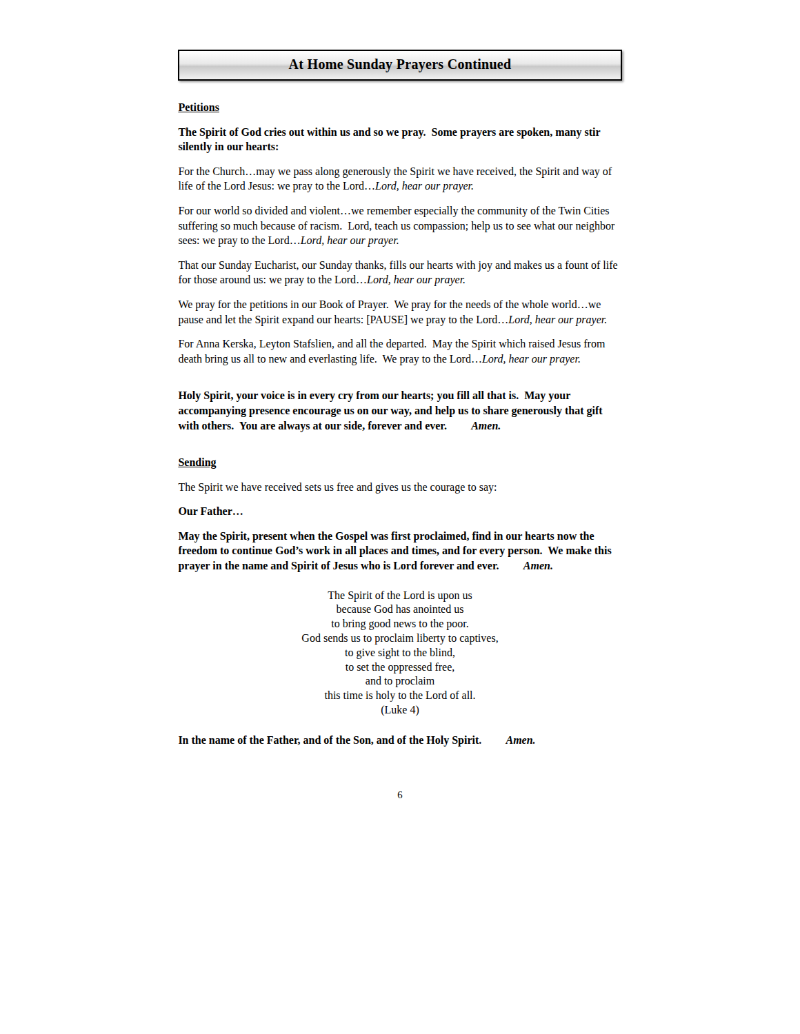At Home Sunday Prayers Continued
Petitions
The Spirit of God cries out within us and so we pray. Some prayers are spoken, many stir silently in our hearts:
For the Church…may we pass along generously the Spirit we have received, the Spirit and way of life of the Lord Jesus: we pray to the Lord…Lord, hear our prayer.
For our world so divided and violent…we remember especially the community of the Twin Cities suffering so much because of racism. Lord, teach us compassion; help us to see what our neighbor sees: we pray to the Lord…Lord, hear our prayer.
That our Sunday Eucharist, our Sunday thanks, fills our hearts with joy and makes us a fount of life for those around us: we pray to the Lord…Lord, hear our prayer.
We pray for the petitions in our Book of Prayer. We pray for the needs of the whole world…we pause and let the Spirit expand our hearts: [PAUSE] we pray to the Lord…Lord, hear our prayer.
For Anna Kerska, Leyton Stafslien, and all the departed. May the Spirit which raised Jesus from death bring us all to new and everlasting life. We pray to the Lord…Lord, hear our prayer.
Holy Spirit, your voice is in every cry from our hearts; you fill all that is. May your accompanying presence encourage us on our way, and help us to share generously that gift with others. You are always at our side, forever and ever.Amen.
Sending
The Spirit we have received sets us free and gives us the courage to say:
Our Father…
May the Spirit, present when the Gospel was first proclaimed, find in our hearts now the freedom to continue God’s work in all places and times, and for every person. We make this prayer in the name and Spirit of Jesus who is Lord forever and ever.Amen.
The Spirit of the Lord is upon us
because God has anointed us
to bring good news to the poor.
God sends us to proclaim liberty to captives,
to give sight to the blind,
to set the oppressed free,
and to proclaim
this time is holy to the Lord of all.
(Luke 4)
In the name of the Father, and of the Son, and of the Holy Spirit.Amen.
6